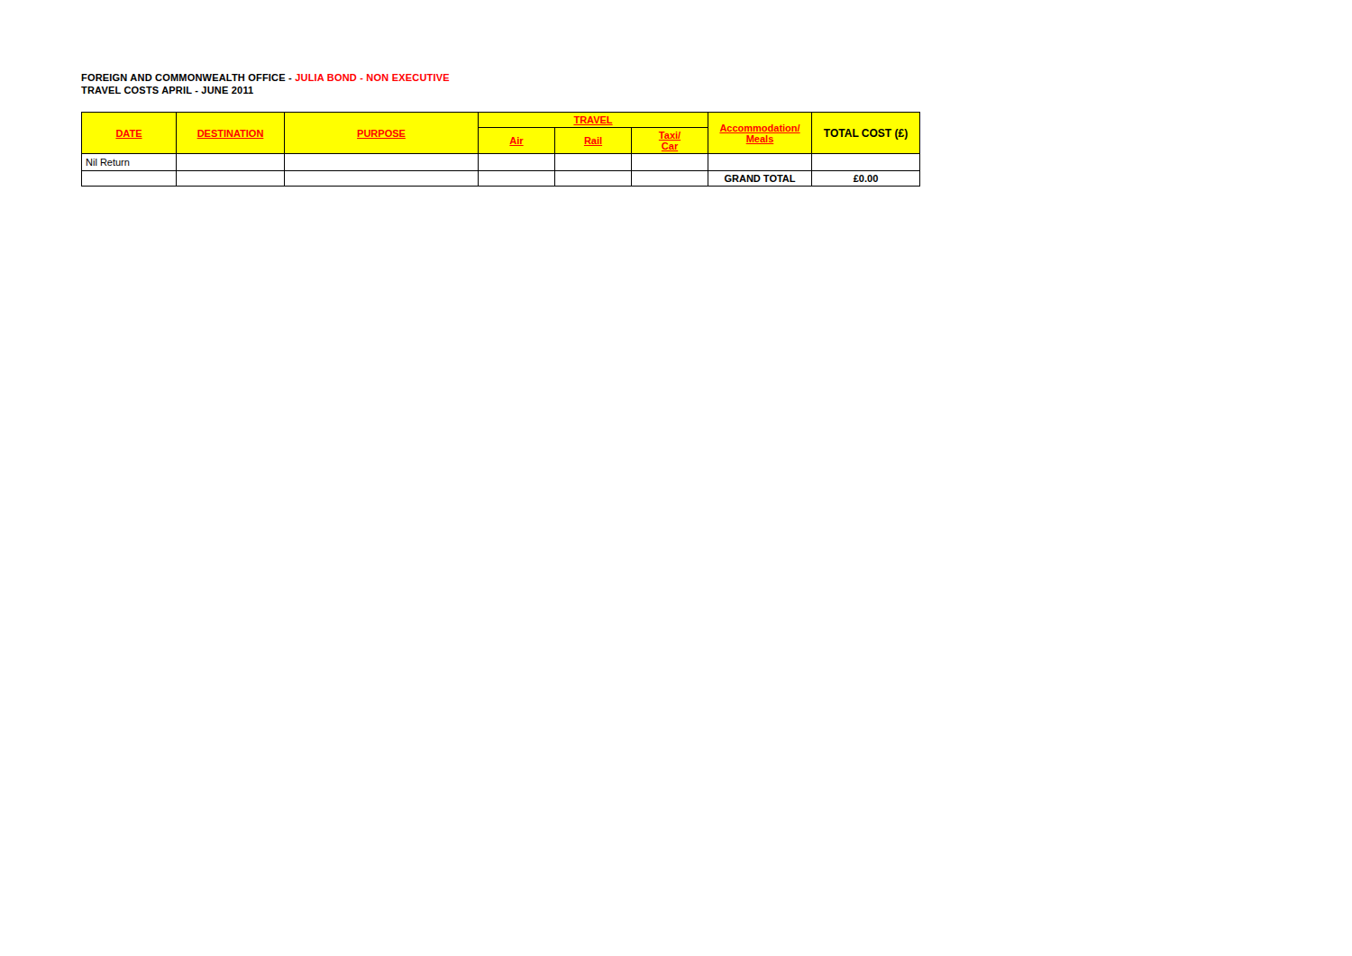FOREIGN AND COMMONWEALTH OFFICE - JULIA BOND - NON EXECUTIVE
TRAVEL COSTS APRIL - JUNE 2011
| DATE | DESTINATION | PURPOSE | TRAVEL | Accommodation/ Meals | TOTAL COST (£) |
| --- | --- | --- | --- | --- | --- |
| Air | Rail | Taxi/ Car |
| Nil Return | | | | | | | |
| | | | | | | GRAND TOTAL | £0.00 |